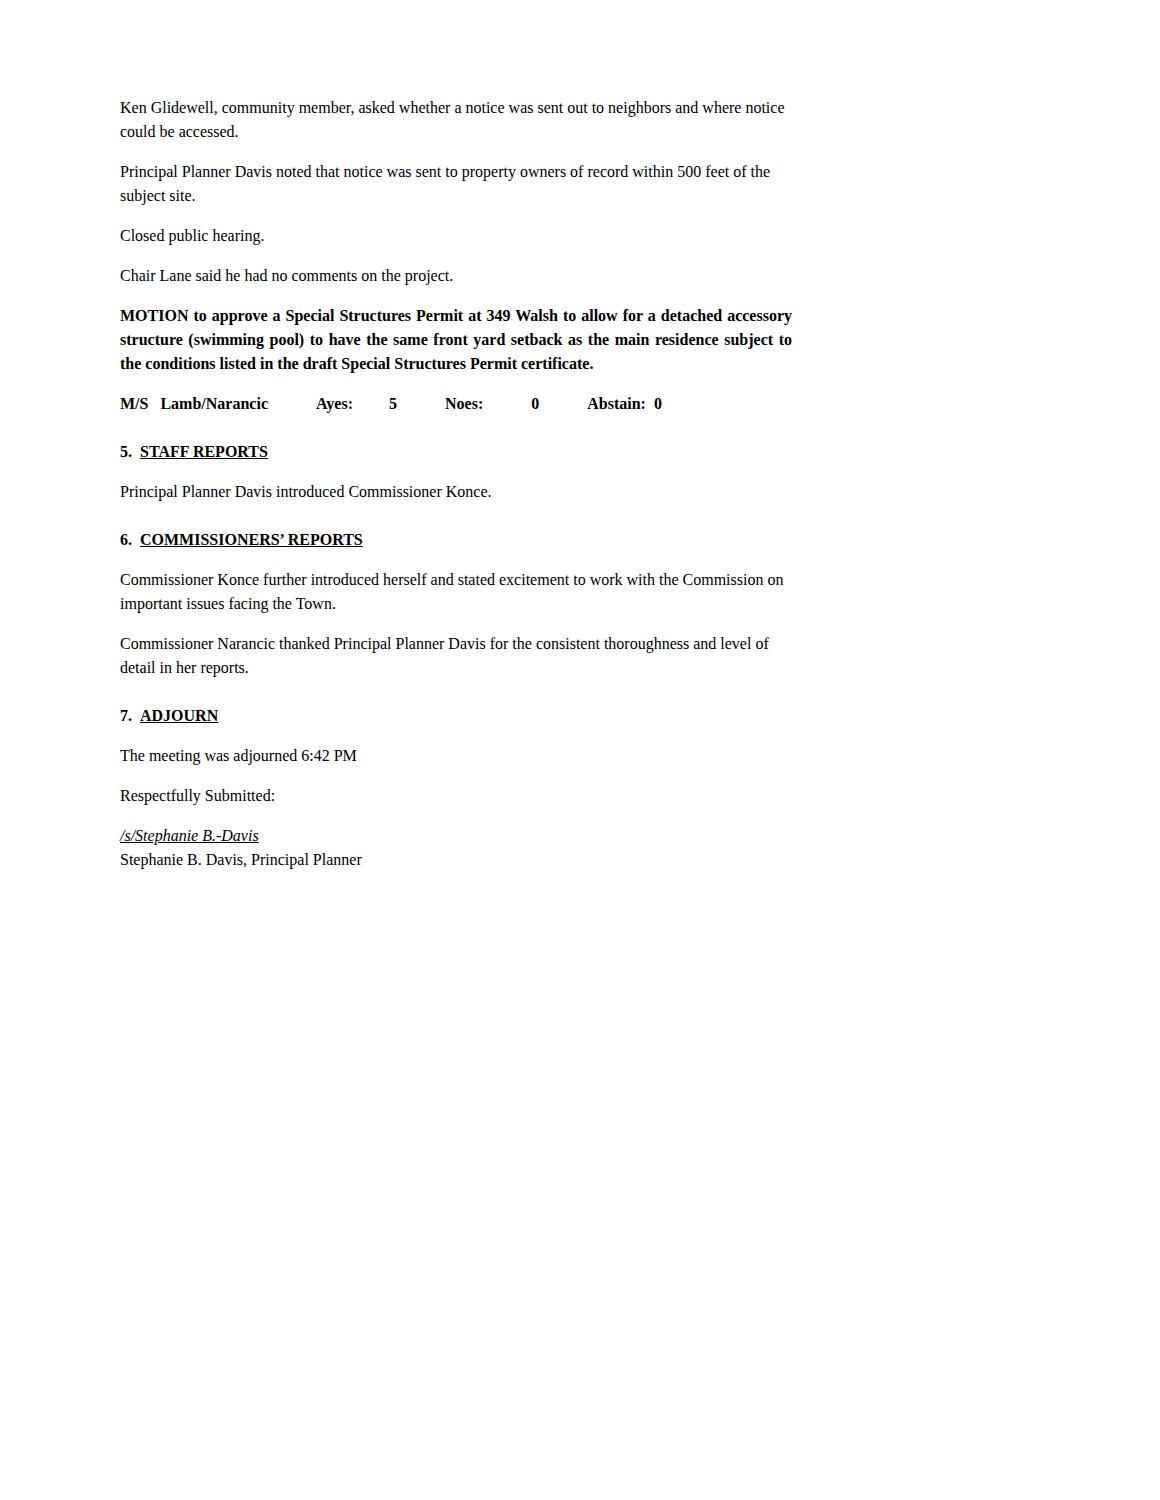Ken Glidewell, community member, asked whether a notice was sent out to neighbors and where notice could be accessed.
Principal Planner Davis noted that notice was sent to property owners of record within 500 feet of the subject site.
Closed public hearing.
Chair Lane said he had no comments on the project.
MOTION to approve a Special Structures Permit at 349 Walsh to allow for a detached accessory structure (swimming pool) to have the same front yard setback as the main residence subject to the conditions listed in the draft Special Structures Permit certificate.
M/S Lamb/Narancic Ayes: 5 Noes: 0 Abstain: 0
5. STAFF REPORTS
Principal Planner Davis introduced Commissioner Konce.
6. COMMISSIONERS’ REPORTS
Commissioner Konce further introduced herself and stated excitement to work with the Commission on important issues facing the Town.
Commissioner Narancic thanked Principal Planner Davis for the consistent thoroughness and level of detail in her reports.
7. ADJOURN
The meeting was adjourned 6:42 PM
Respectfully Submitted:
/s/Stephanie B.-Davis
Stephanie B. Davis, Principal Planner